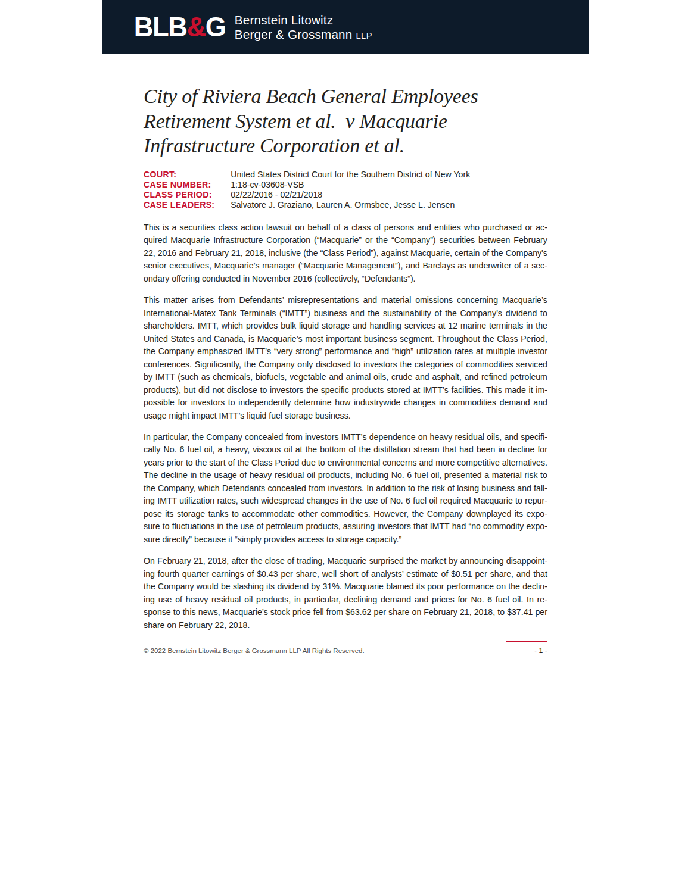BLB&G
Bernstein Litowitz
Berger & Grossmann LLP
City of Riviera Beach General Employees Retirement System et al. v Macquarie Infrastructure Corporation et al.
| COURT: | United States District Court for the Southern District of New York |
| CASE NUMBER: | 1:18-cv-03608-VSB |
| CLASS PERIOD: | 02/22/2016 - 02/21/2018 |
| CASE LEADERS: | Salvatore J. Graziano, Lauren A. Ormsbee, Jesse L. Jensen |
This is a securities class action lawsuit on behalf of a class of persons and entities who purchased or acquired Macquarie Infrastructure Corporation (“Macquarie” or the “Company”) securities between February 22, 2016 and February 21, 2018, inclusive (the “Class Period”), against Macquarie, certain of the Company's senior executives, Macquarie’s manager (“Macquarie Management”), and Barclays as underwriter of a secondary offering conducted in November 2016 (collectively, “Defendants”).
This matter arises from Defendants’ misrepresentations and material omissions concerning Macquarie’s International-Matex Tank Terminals (“IMTT”) business and the sustainability of the Company’s dividend to shareholders. IMTT, which provides bulk liquid storage and handling services at 12 marine terminals in the United States and Canada, is Macquarie’s most important business segment. Throughout the Class Period, the Company emphasized IMTT’s “very strong” performance and “high” utilization rates at multiple investor conferences. Significantly, the Company only disclosed to investors the categories of commodities serviced by IMTT (such as chemicals, biofuels, vegetable and animal oils, crude and asphalt, and refined petroleum products), but did not disclose to investors the specific products stored at IMTT’s facilities. This made it impossible for investors to independently determine how industrywide changes in commodities demand and usage might impact IMTT’s liquid fuel storage business.
In particular, the Company concealed from investors IMTT’s dependence on heavy residual oils, and specifically No. 6 fuel oil, a heavy, viscous oil at the bottom of the distillation stream that had been in decline for years prior to the start of the Class Period due to environmental concerns and more competitive alternatives. The decline in the usage of heavy residual oil products, including No. 6 fuel oil, presented a material risk to the Company, which Defendants concealed from investors. In addition to the risk of losing business and falling IMTT utilization rates, such widespread changes in the use of No. 6 fuel oil required Macquarie to repurpose its storage tanks to accommodate other commodities. However, the Company downplayed its exposure to fluctuations in the use of petroleum products, assuring investors that IMTT had “no commodity exposure directly” because it “simply provides access to storage capacity.”
On February 21, 2018, after the close of trading, Macquarie surprised the market by announcing disappointing fourth quarter earnings of $0.43 per share, well short of analysts’ estimate of $0.51 per share, and that the Company would be slashing its dividend by 31%. Macquarie blamed its poor performance on the declining use of heavy residual oil products, in particular, declining demand and prices for No. 6 fuel oil. In response to this news, Macquarie’s stock price fell from $63.62 per share on February 21, 2018, to $37.41 per share on February 22, 2018.
© 2022 Bernstein Litowitz Berger & Grossmann LLP All Rights Reserved.
- 1 -